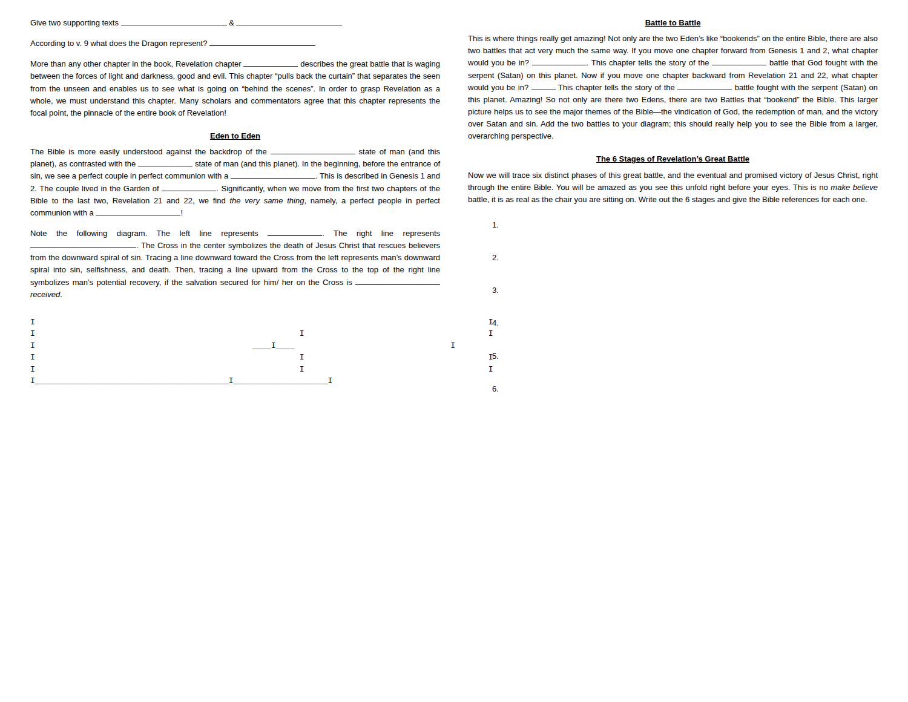Give two supporting texts &
According to v. 9 what does the Dragon represent?
More than any other chapter in the book, Revelation chapter describes the great battle that is waging between the forces of light and darkness, good and evil. This chapter “pulls back the curtain” that separates the seen from the unseen and enables us to see what is going on “behind the scenes”. In order to grasp Revelation as a whole, we must understand this chapter. Many scholars and commentators agree that this chapter represents the focal point, the pinnacle of the entire book of Revelation!
Eden to Eden
The Bible is more easily understood against the backdrop of the state of man (and this planet), as contrasted with the state of man (and this planet). In the beginning, before the entrance of sin, we see a perfect couple in perfect communion with a . This is described in Genesis 1 and 2. The couple lived in the Garden of . Significantly, when we move from the first two chapters of the Bible to the last two, Revelation 21 and 22, we find the very same thing, namely, a perfect people in perfect communion with a !
Note the following diagram. The left line represents . The right line represents . The Cross in the center symbolizes the death of Jesus Christ that rescues believers from the downward spiral of sin. Tracing a line downward toward the Cross from the left represents man’s downward spiral into sin, selfishness, and death. Then, tracing a line upward from the Cross to the top of the right line symbolizes man’s potential recovery, if the salvation secured for him/ her on the Cross is received.
I I I I I I ____I____ I I I I I I I I_________________________________________I____________________I
Battle to Battle
This is where things really get amazing! Not only are the two Eden’s like “bookends” on the entire Bible, there are also two battles that act very much the same way. If you move one chapter forward from Genesis 1 and 2, what chapter would you be in? . This chapter tells the story of the battle that God fought with the serpent (Satan) on this planet. Now if you move one chapter backward from Revelation 21 and 22, what chapter would you be in? This chapter tells the story of the battle fought with the serpent (Satan) on this planet. Amazing! So not only are there two Edens, there are two Battles that “bookend” the Bible. This larger picture helps us to see the major themes of the Bible—the vindication of God, the redemption of man, and the victory over Satan and sin. Add the two battles to your diagram; this should really help you to see the Bible from a larger, overarching perspective.
The 6 Stages of Revelation’s Great Battle
Now we will trace six distinct phases of this great battle, and the eventual and promised victory of Jesus Christ, right through the entire Bible. You will be amazed as you see this unfold right before your eyes. This is no make believe battle, it is as real as the chair you are sitting on. Write out the 6 stages and give the Bible references for each one.